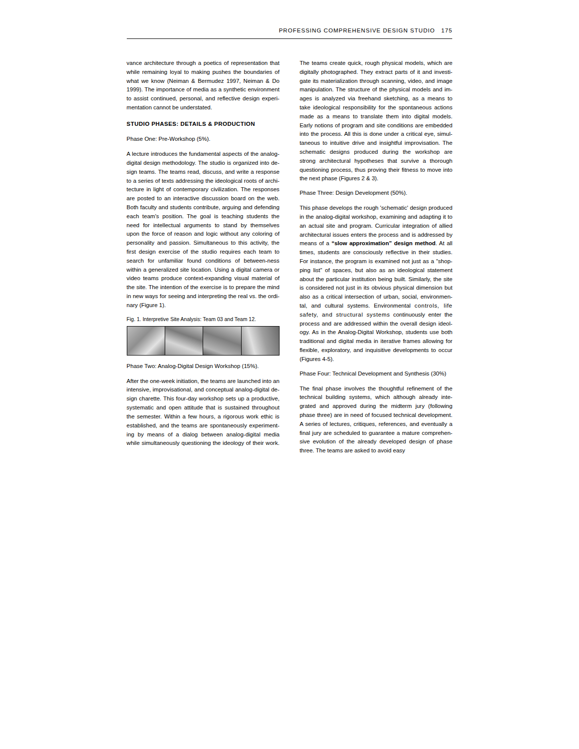PROFESSING COMPREHENSIVE DESIGN STUDIO175
vance architecture through a poetics of representation that while remaining loyal to making pushes the boundaries of what we know (Neiman & Bermudez 1997, Neiman & Do 1999). The importance of media as a synthetic environment to assist continued, personal, and reflective design experimentation cannot be understated.
Studio Phases: Details & Production
Phase One: Pre-Workshop (5%).
A lecture introduces the fundamental aspects of the analog-digital design methodology. The studio is organized into design teams. The teams read, discuss, and write a response to a series of texts addressing the ideological roots of architecture in light of contemporary civilization. The responses are posted to an interactive discussion board on the web. Both faculty and students contribute, arguing and defending each team's position. The goal is teaching students the need for intellectual arguments to stand by themselves upon the force of reason and logic without any coloring of personality and passion. Simultaneous to this activity, the first design exercise of the studio requires each team to search for unfamiliar found conditions of between-ness within a generalized site location. Using a digital camera or video teams produce context-expanding visual material of the site. The intention of the exercise is to prepare the mind in new ways for seeing and interpreting the real vs. the ordinary (Figure 1).
Fig. 1. Interpretive Site Analysis: Team 03 and Team 12.
Phase Two: Analog-Digital Design Workshop (15%).
After the one-week initiation, the teams are launched into an intensive, improvisational, and conceptual analog-digital design charette. This four-day workshop sets up a productive, systematic and open attitude that is sustained throughout the semester. Within a few hours, a rigorous work ethic is established, and the teams are spontaneously experimenting by means of a dialog between analog-digital media while simultaneously questioning the ideology of their work. The teams create quick, rough physical models, which are digitally photographed. They extract parts of it and investigate its materialization through scanning, video, and image manipulation. The structure of the physical models and images is analyzed via freehand sketching, as a means to take ideological responsibility for the spontaneous actions made as a means to translate them into digital models. Early notions of program and site conditions are embedded into the process. All this is done under a critical eye, simultaneous to intuitive drive and insightful improvisation. The schematic designs produced during the workshop are strong architectural hypotheses that survive a thorough questioning process, thus proving their fitness to move into the next phase (Figures 2 & 3).
Phase Three: Design Development (50%).
This phase develops the rough 'schematic' design produced in the analog-digital workshop, examining and adapting it to an actual site and program. Curricular integration of allied architectural issues enters the process and is addressed by means of a “slow approximation” design method. At all times, students are consciously reflective in their studies. For instance, the program is examined not just as a “shopping list” of spaces, but also as an ideological statement about the particular institution being built. Similarly, the site is considered not just in its obvious physical dimension but also as a critical intersection of urban, social, environmental, and cultural systems. Environmental controls, life safety, and structural systems continuously enter the process and are addressed within the overall design ideology. As in the Analog-Digital Workshop, students use both traditional and digital media in iterative frames allowing for flexible, exploratory, and inquisitive developments to occur (Figures 4-5).
Phase Four: Technical Development and Synthesis (30%)
The final phase involves the thoughtful refinement of the technical building systems, which although already integrated and approved during the midterm jury (following phase three) are in need of focused technical development. A series of lectures, critiques, references, and eventually a final jury are scheduled to guarantee a mature comprehensive evolution of the already developed design of phase three. The teams are asked to avoid easy